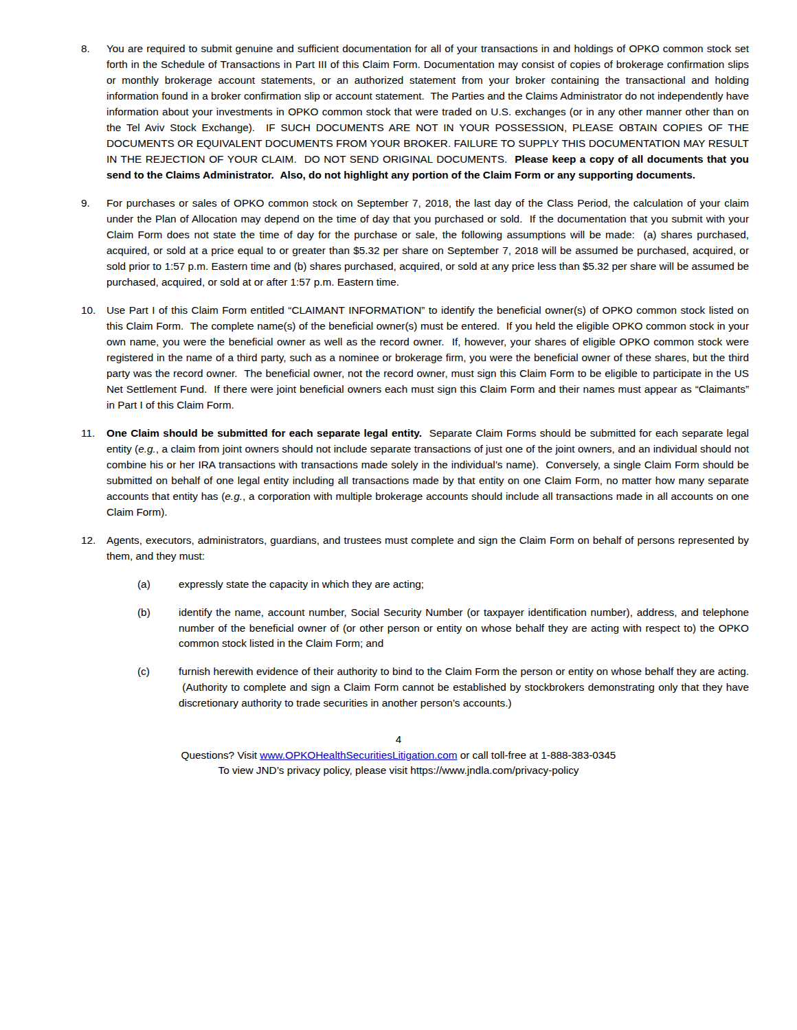8.
You are required to submit genuine and sufficient documentation for all of your transactions in and holdings of OPKO common stock set forth in the Schedule of Transactions in Part III of this Claim Form. Documentation may consist of copies of brokerage confirmation slips or monthly brokerage account statements, or an authorized statement from your broker containing the transactional and holding information found in a broker confirmation slip or account statement. The Parties and the Claims Administrator do not independently have information about your investments in OPKO common stock that were traded on U.S. exchanges (or in any other manner other than on the Tel Aviv Stock Exchange). IF SUCH DOCUMENTS ARE NOT IN YOUR POSSESSION, PLEASE OBTAIN COPIES OF THE DOCUMENTS OR EQUIVALENT DOCUMENTS FROM YOUR BROKER. FAILURE TO SUPPLY THIS DOCUMENTATION MAY RESULT IN THE REJECTION OF YOUR CLAIM. DO NOT SEND ORIGINAL DOCUMENTS. Please keep a copy of all documents that you send to the Claims Administrator. Also, do not highlight any portion of the Claim Form or any supporting documents.
9.
For purchases or sales of OPKO common stock on September 7, 2018, the last day of the Class Period, the calculation of your claim under the Plan of Allocation may depend on the time of day that you purchased or sold. If the documentation that you submit with your Claim Form does not state the time of day for the purchase or sale, the following assumptions will be made: (a) shares purchased, acquired, or sold at a price equal to or greater than $5.32 per share on September 7, 2018 will be assumed be purchased, acquired, or sold prior to 1:57 p.m. Eastern time and (b) shares purchased, acquired, or sold at any price less than $5.32 per share will be assumed be purchased, acquired, or sold at or after 1:57 p.m. Eastern time.
10.
Use Part I of this Claim Form entitled “CLAIMANT INFORMATION” to identify the beneficial owner(s) of OPKO common stock listed on this Claim Form. The complete name(s) of the beneficial owner(s) must be entered. If you held the eligible OPKO common stock in your own name, you were the beneficial owner as well as the record owner. If, however, your shares of eligible OPKO common stock were registered in the name of a third party, such as a nominee or brokerage firm, you were the beneficial owner of these shares, but the third party was the record owner. The beneficial owner, not the record owner, must sign this Claim Form to be eligible to participate in the US Net Settlement Fund. If there were joint beneficial owners each must sign this Claim Form and their names must appear as “Claimants” in Part I of this Claim Form.
11.
One Claim should be submitted for each separate legal entity. Separate Claim Forms should be submitted for each separate legal entity (e.g., a claim from joint owners should not include separate transactions of just one of the joint owners, and an individual should not combine his or her IRA transactions with transactions made solely in the individual’s name). Conversely, a single Claim Form should be submitted on behalf of one legal entity including all transactions made by that entity on one Claim Form, no matter how many separate accounts that entity has (e.g., a corporation with multiple brokerage accounts should include all transactions made in all accounts on one Claim Form).
12.
Agents, executors, administrators, guardians, and trustees must complete and sign the Claim Form on behalf of persons represented by them, and they must:
(a)
expressly state the capacity in which they are acting;
(b)
identify the name, account number, Social Security Number (or taxpayer identification number), address, and telephone number of the beneficial owner of (or other person or entity on whose behalf they are acting with respect to) the OPKO common stock listed in the Claim Form; and
(c)
furnish herewith evidence of their authority to bind to the Claim Form the person or entity on whose behalf they are acting. (Authority to complete and sign a Claim Form cannot be established by stockbrokers demonstrating only that they have discretionary authority to trade securities in another person’s accounts.)
4
Questions? Visit www.OPKOHealthSecuritiesLitigation.com or call toll-free at 1-888-383-0345
To view JND’s privacy policy, please visit https://www.jndla.com/privacy-policy